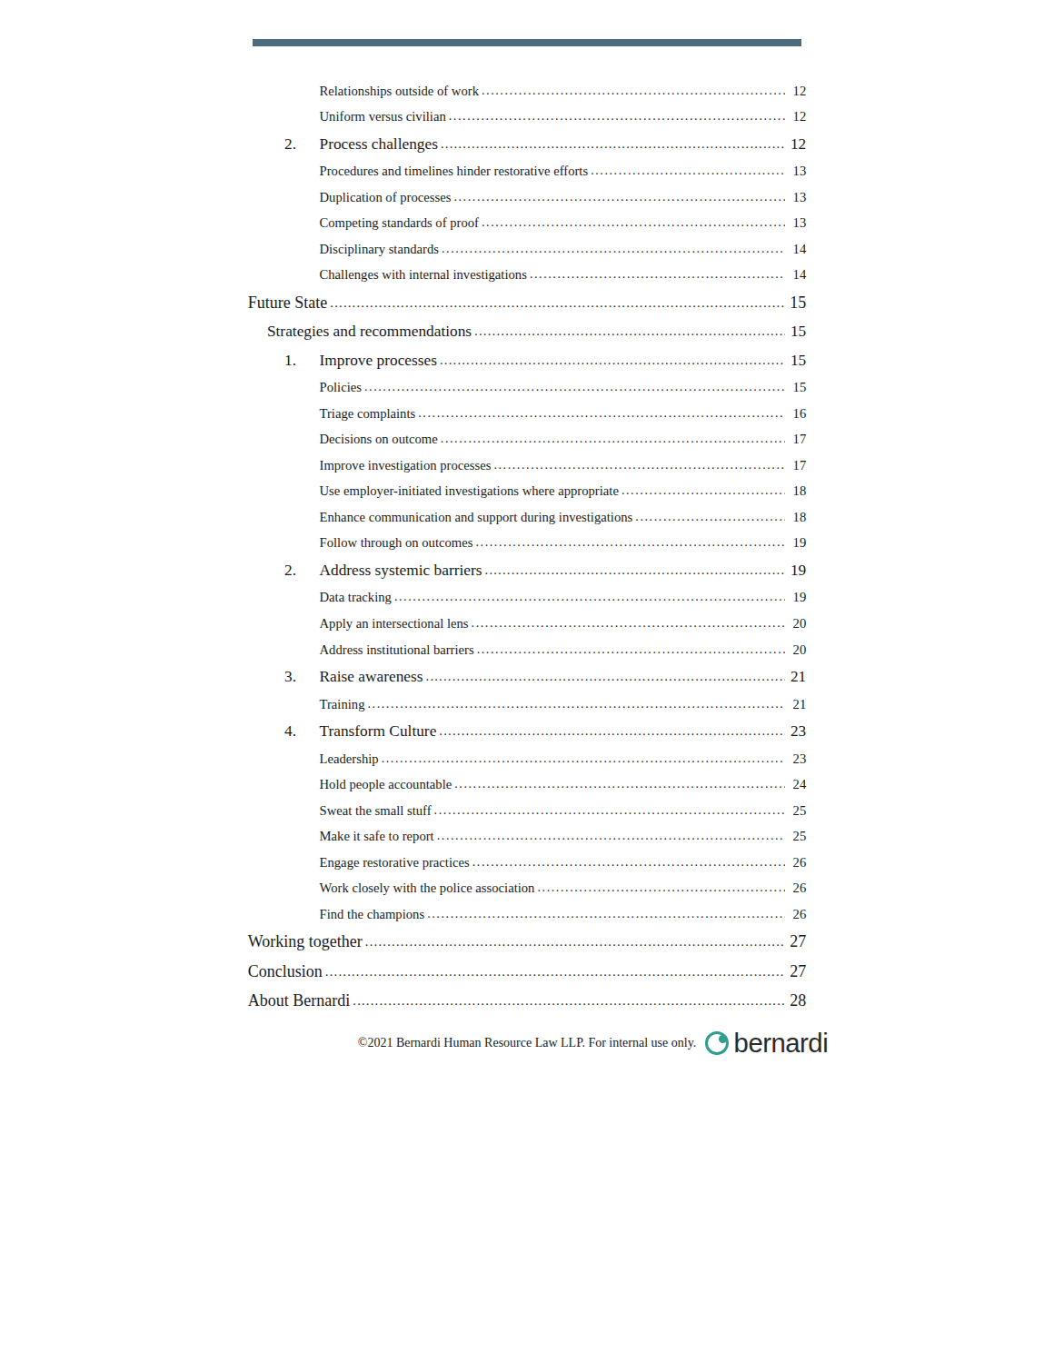Relationships outside of work .................................................................................................. 12
Uniform versus civilian .......................................................................................................... 12
2. Process challenges ................................................................................................................. 12
Procedures and timelines hinder restorative efforts .................................................................... 13
Duplication of processes ........................................................................................................ 13
Competing standards of proof .............................................................................................. 13
Disciplinary standards ........................................................................................................... 14
Challenges with internal investigations ................................................................................... 14
Future State ................................................................................................................................. 15
Strategies and recommendations ......................................................................................................... 15
1. Improve processes ................................................................................................................... 15
Policies ......................................................................................................................... 15
Triage complaints ................................................................................................................. 16
Decisions on outcome .......................................................................................................... 17
Improve investigation processes ............................................................................................. 17
Use employer-initiated investigations where appropriate ......................................................... 18
Enhance communication and support during investigations ..................................................... 18
Follow through on outcomes ................................................................................................ 19
2. Address systemic barriers ....................................................................................................... 19
Data tracking ..................................................................................................................... 19
Apply an intersectional lens ................................................................................................. 20
Address institutional barriers ............................................................................................... 20
3. Raise awareness ....................................................................................................................... 21
Training ......................................................................................................................... 21
4. Transform Culture .................................................................................................................. 23
Leadership ..................................................................................................................... 23
Hold people accountable ....................................................................................................... 24
Sweat the small stuff ............................................................................................................ 25
Make it safe to report ........................................................................................................... 25
Engage restorative practices ................................................................................................ 26
Work closely with the police association ................................................................................. 26
Find the champions .............................................................................................................. 26
Working together ......................................................................................................................... 27
Conclusion ................................................................................................................................. 27
About Bernardi ........................................................................................................................... 28
©2021 Bernardi Human Resource Law LLP. For internal use only.
bernardi